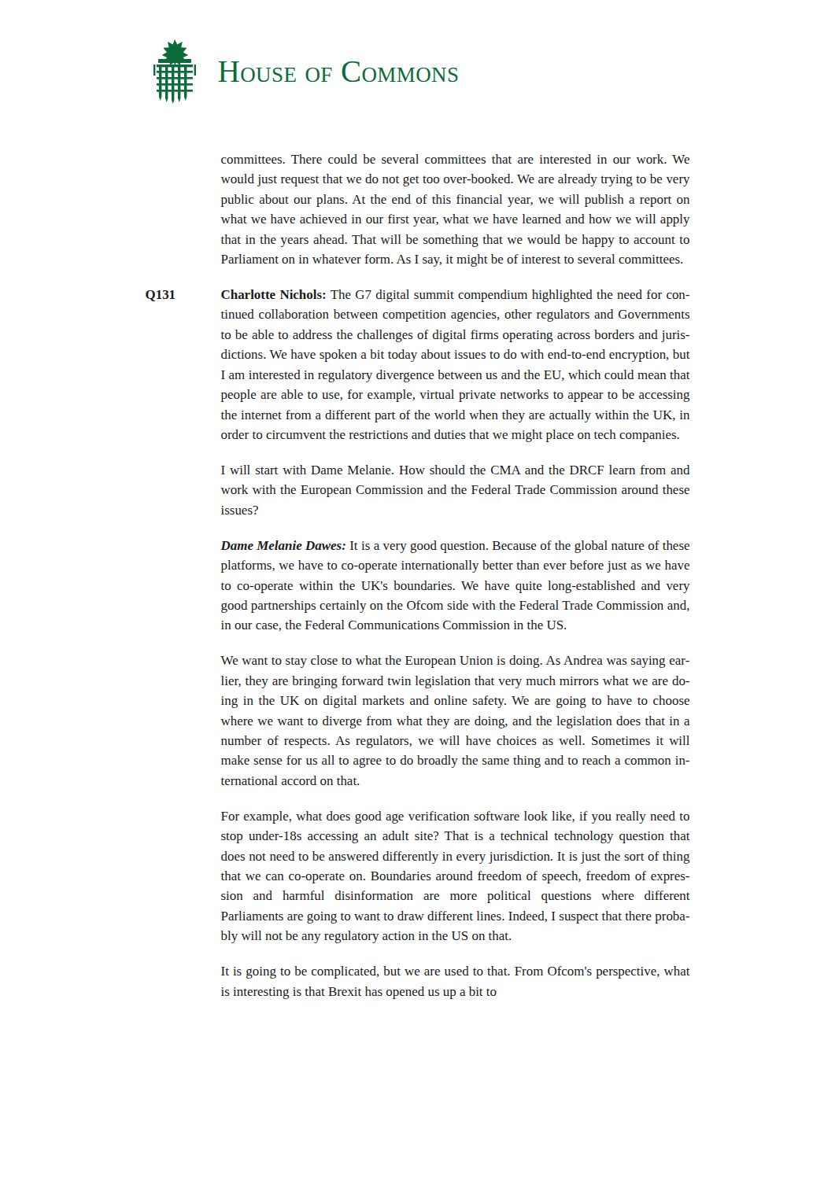House of Commons
committees. There could be several committees that are interested in our work. We would just request that we do not get too over-booked. We are already trying to be very public about our plans. At the end of this financial year, we will publish a report on what we have achieved in our first year, what we have learned and how we will apply that in the years ahead. That will be something that we would be happy to account to Parliament on in whatever form. As I say, it might be of interest to several committees.
Q131
Charlotte Nichols: The G7 digital summit compendium highlighted the need for continued collaboration between competition agencies, other regulators and Governments to be able to address the challenges of digital firms operating across borders and jurisdictions. We have spoken a bit today about issues to do with end-to-end encryption, but I am interested in regulatory divergence between us and the EU, which could mean that people are able to use, for example, virtual private networks to appear to be accessing the internet from a different part of the world when they are actually within the UK, in order to circumvent the restrictions and duties that we might place on tech companies.
I will start with Dame Melanie. How should the CMA and the DRCF learn from and work with the European Commission and the Federal Trade Commission around these issues?
Dame Melanie Dawes: It is a very good question. Because of the global nature of these platforms, we have to co-operate internationally better than ever before just as we have to co-operate within the UK's boundaries. We have quite long-established and very good partnerships certainly on the Ofcom side with the Federal Trade Commission and, in our case, the Federal Communications Commission in the US.
We want to stay close to what the European Union is doing. As Andrea was saying earlier, they are bringing forward twin legislation that very much mirrors what we are doing in the UK on digital markets and online safety. We are going to have to choose where we want to diverge from what they are doing, and the legislation does that in a number of respects. As regulators, we will have choices as well. Sometimes it will make sense for us all to agree to do broadly the same thing and to reach a common international accord on that.
For example, what does good age verification software look like, if you really need to stop under-18s accessing an adult site? That is a technical technology question that does not need to be answered differently in every jurisdiction. It is just the sort of thing that we can co-operate on. Boundaries around freedom of speech, freedom of expression and harmful disinformation are more political questions where different Parliaments are going to want to draw different lines. Indeed, I suspect that there probably will not be any regulatory action in the US on that.
It is going to be complicated, but we are used to that. From Ofcom's perspective, what is interesting is that Brexit has opened us up a bit to